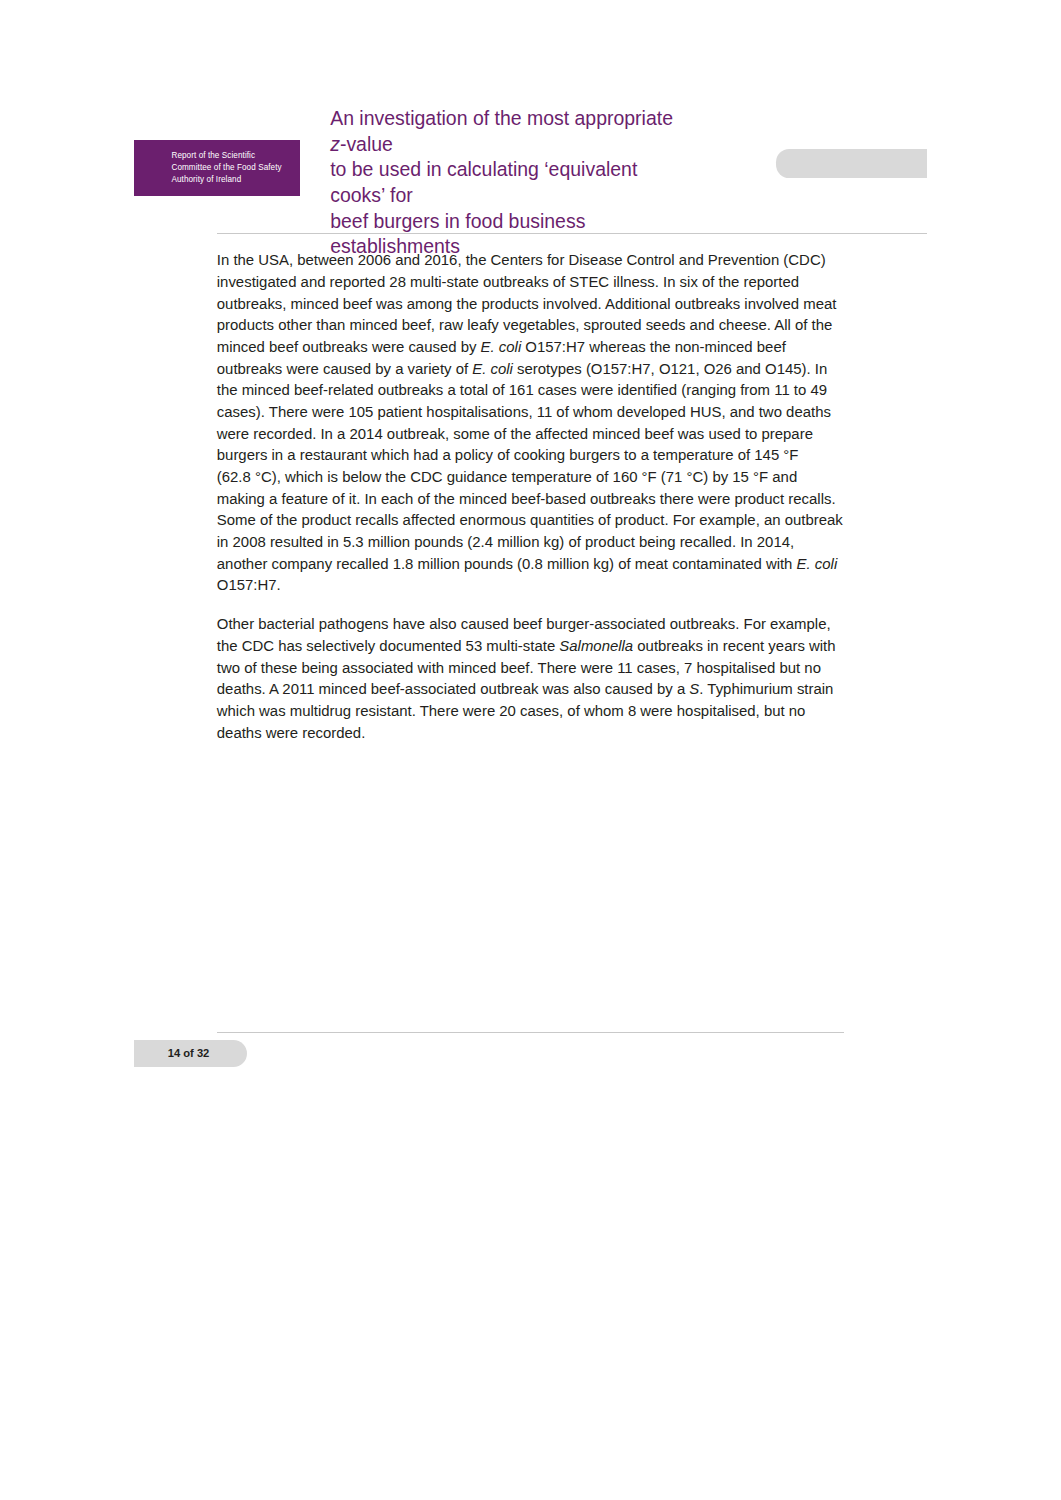Report of the Scientific
Committee of the Food Safety
Authority of Ireland
An investigation of the most appropriate z-value
to be used in calculating ‘equivalent cooks’ for
beef burgers in food business establishments
In the USA, between 2006 and 2016, the Centers for Disease Control and Prevention (CDC) investigated and reported 28 multi-state outbreaks of STEC illness. In six of the reported outbreaks, minced beef was among the products involved. Additional outbreaks involved meat products other than minced beef, raw leafy vegetables, sprouted seeds and cheese. All of the minced beef outbreaks were caused by E. coli O157:H7 whereas the non-minced beef outbreaks were caused by a variety of E. coli serotypes (O157:H7, O121, O26 and O145). In the minced beef-related outbreaks a total of 161 cases were identified (ranging from 11 to 49 cases). There were 105 patient hospitalisations, 11 of whom developed HUS, and two deaths were recorded. In a 2014 outbreak, some of the affected minced beef was used to prepare burgers in a restaurant which had a policy of cooking burgers to a temperature of 145 °F (62.8 °C), which is below the CDC guidance temperature of 160 °F (71 °C) by 15 °F and making a feature of it. In each of the minced beef-based outbreaks there were product recalls. Some of the product recalls affected enormous quantities of product. For example, an outbreak in 2008 resulted in 5.3 million pounds (2.4 million kg) of product being recalled. In 2014, another company recalled 1.8 million pounds (0.8 million kg) of meat contaminated with E. coli O157:H7.
Other bacterial pathogens have also caused beef burger-associated outbreaks. For example, the CDC has selectively documented 53 multi-state Salmonella outbreaks in recent years with two of these being associated with minced beef. There were 11 cases, 7 hospitalised but no deaths. A 2011 minced beef-associated outbreak was also caused by a S. Typhimurium strain which was multidrug resistant. There were 20 cases, of whom 8 were hospitalised, but no deaths were recorded.
14 of 32